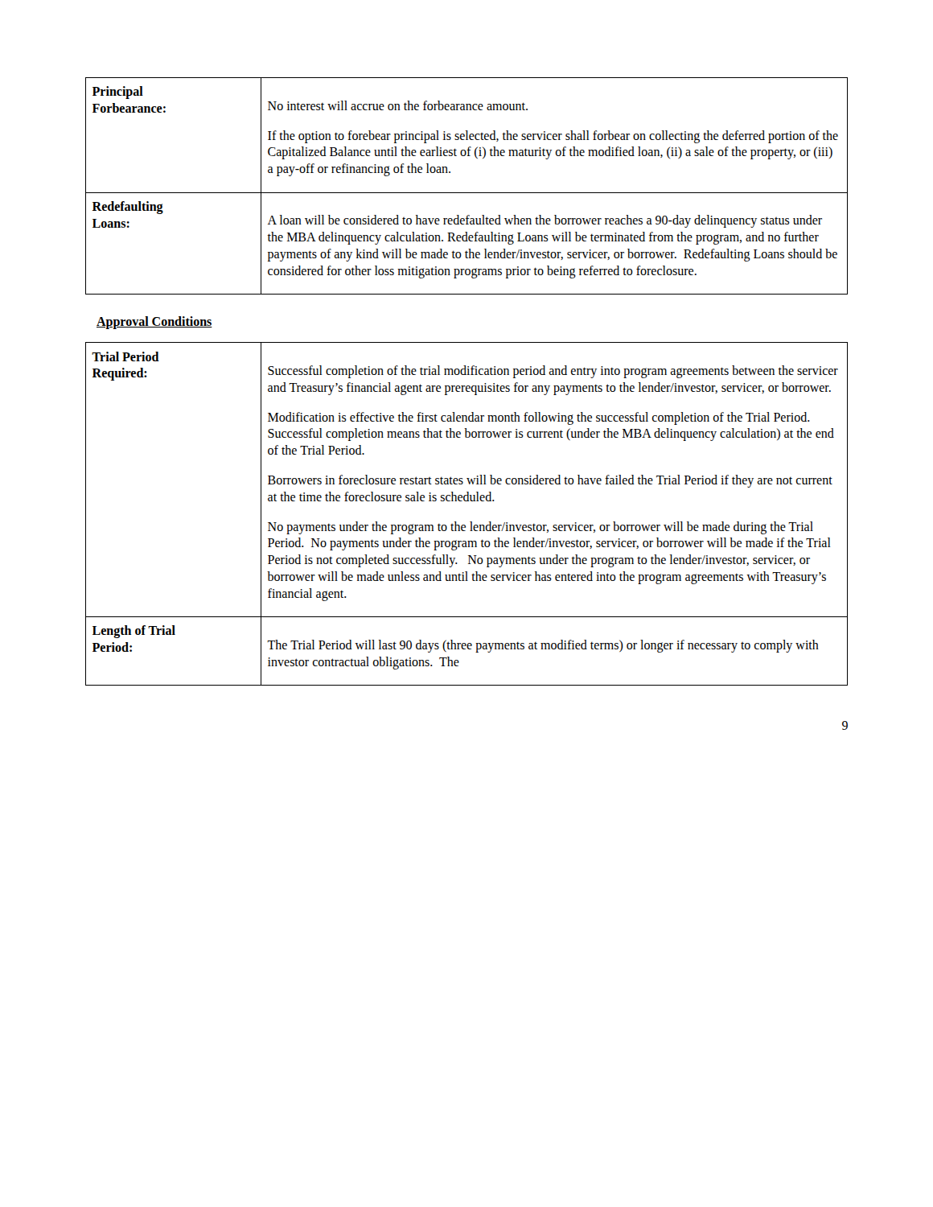| Principal Forbearance: | No interest will accrue on the forbearance amount. If the option to forebear principal is selected, the servicer shall forbear on collecting the deferred portion of the Capitalized Balance until the earliest of (i) the maturity of the modified loan, (ii) a sale of the property, or (iii) a pay-off or refinancing of the loan. |
| Redefaulting Loans: | A loan will be considered to have redefaulted when the borrower reaches a 90-day delinquency status under the MBA delinquency calculation. Redefaulting Loans will be terminated from the program, and no further payments of any kind will be made to the lender/investor, servicer, or borrower. Redefaulting Loans should be considered for other loss mitigation programs prior to being referred to foreclosure. |
Approval Conditions
| Trial Period Required: | Successful completion of the trial modification period and entry into program agreements between the servicer and Treasury’s financial agent are prerequisites for any payments to the lender/investor, servicer, or borrower. Modification is effective the first calendar month following the successful completion of the Trial Period. Successful completion means that the borrower is current (under the MBA delinquency calculation) at the end of the Trial Period. Borrowers in foreclosure restart states will be considered to have failed the Trial Period if they are not current at the time the foreclosure sale is scheduled. No payments under the program to the lender/investor, servicer, or borrower will be made during the Trial Period. No payments under the program to the lender/investor, servicer, or borrower will be made if the Trial Period is not completed successfully. No payments under the program to the lender/investor, servicer, or borrower will be made unless and until the servicer has entered into the program agreements with Treasury’s financial agent. |
| Length of Trial Period: | The Trial Period will last 90 days (three payments at modified terms) or longer if necessary to comply with investor contractual obligations. The |
9